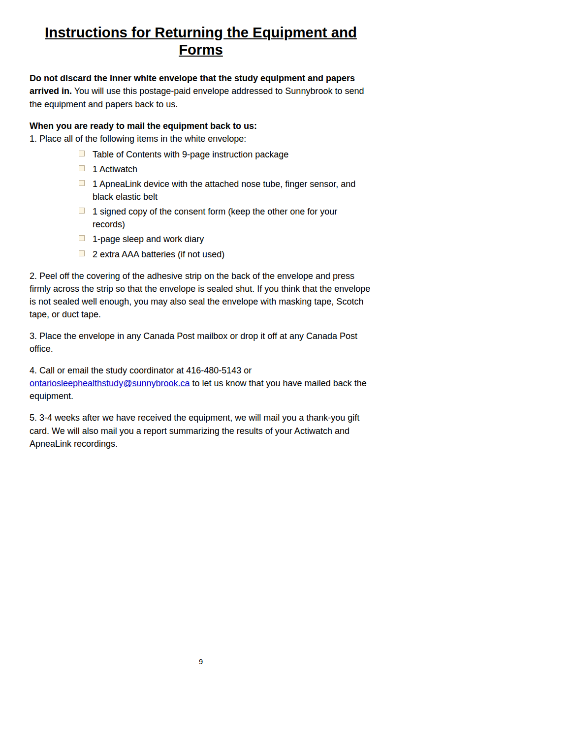Instructions for Returning the Equipment and Forms
Do not discard the inner white envelope that the study equipment and papers arrived in. You will use this postage-paid envelope addressed to Sunnybrook to send the equipment and papers back to us.
When you are ready to mail the equipment back to us:
1. Place all of the following items in the white envelope:
Table of Contents with 9-page instruction package
1 Actiwatch
1 ApneaLink device with the attached nose tube, finger sensor, and black elastic belt
1 signed copy of the consent form (keep the other one for your records)
1-page sleep and work diary
2 extra AAA batteries (if not used)
2. Peel off the covering of the adhesive strip on the back of the envelope and press firmly across the strip so that the envelope is sealed shut. If you think that the envelope is not sealed well enough, you may also seal the envelope with masking tape, Scotch tape, or duct tape.
3. Place the envelope in any Canada Post mailbox or drop it off at any Canada Post office.
4. Call or email the study coordinator at 416-480-5143 or ontariosleephealthstudy@sunnybrook.ca to let us know that you have mailed back the equipment.
5. 3-4 weeks after we have received the equipment, we will mail you a thank-you gift card. We will also mail you a report summarizing the results of your Actiwatch and ApneaLink recordings.
9